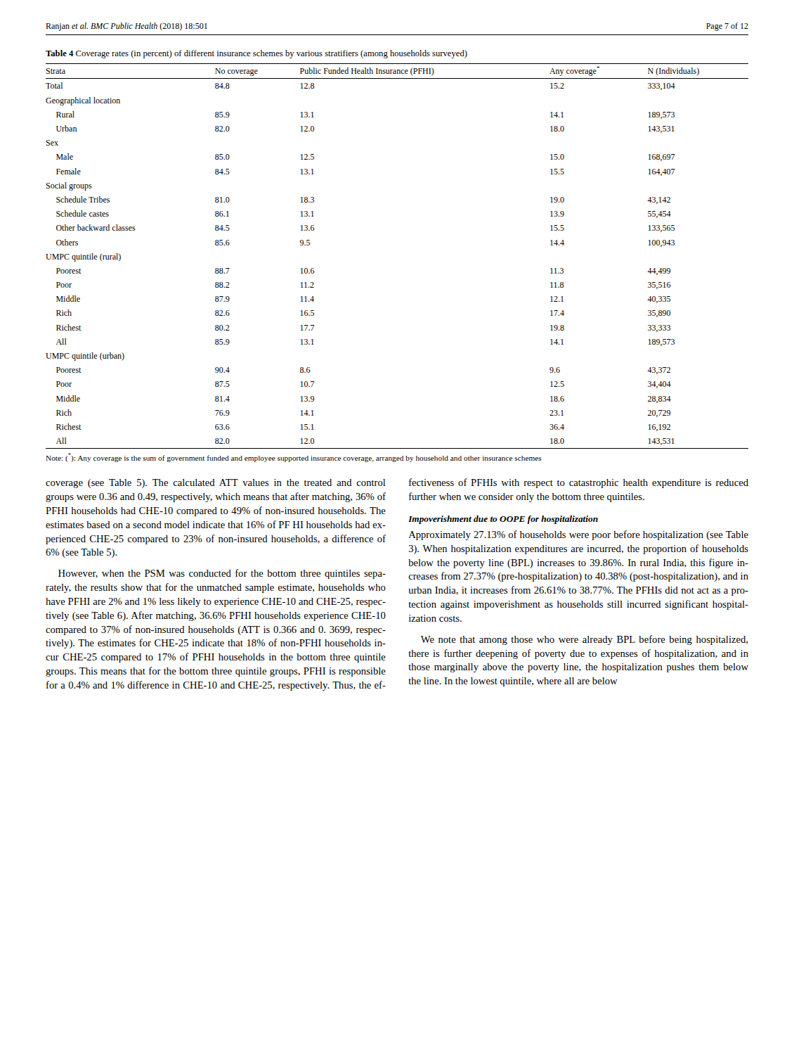Ranjan et al. BMC Public Health (2018) 18:501
Page 7 of 12
Table 4 Coverage rates (in percent) of different insurance schemes by various stratifiers (among households surveyed)
| Strata | No coverage | Public Funded Health Insurance (PFHI) | Any coverage * | N (Individuals) |
| --- | --- | --- | --- | --- |
| Total | 84.8 | 12.8 | 15.2 | 333,104 |
| Geographical location | | | | |
| Rural | 85.9 | 13.1 | 14.1 | 189,573 |
| Urban | 82.0 | 12.0 | 18.0 | 143,531 |
| Sex | | | | |
| Male | 85.0 | 12.5 | 15.0 | 168,697 |
| Female | 84.5 | 13.1 | 15.5 | 164,407 |
| Social groups | | | | |
| Schedule Tribes | 81.0 | 18.3 | 19.0 | 43,142 |
| Schedule castes | 86.1 | 13.1 | 13.9 | 55,454 |
| Other backward classes | 84.5 | 13.6 | 15.5 | 133,565 |
| Others | 85.6 | 9.5 | 14.4 | 100,943 |
| UMPC quintile (rural) | | | | |
| Poorest | 88.7 | 10.6 | 11.3 | 44,499 |
| Poor | 88.2 | 11.2 | 11.8 | 35,516 |
| Middle | 87.9 | 11.4 | 12.1 | 40,335 |
| Rich | 82.6 | 16.5 | 17.4 | 35,890 |
| Richest | 80.2 | 17.7 | 19.8 | 33,333 |
| All | 85.9 | 13.1 | 14.1 | 189,573 |
| UMPC quintile (urban) | | | | |
| Poorest | 90.4 | 8.6 | 9.6 | 43,372 |
| Poor | 87.5 | 10.7 | 12.5 | 34,404 |
| Middle | 81.4 | 13.9 | 18.6 | 28,834 |
| Rich | 76.9 | 14.1 | 23.1 | 20,729 |
| Richest | 63.6 | 15.1 | 36.4 | 16,192 |
| All | 82.0 | 12.0 | 18.0 | 143,531 |
Note: (*): Any coverage is the sum of government funded and employee supported insurance coverage, arranged by household and other insurance schemes
coverage (see Table 5). The calculated ATT values in the treated and control groups were 0.36 and 0.49, respectively, which means that after matching, 36% of PFHI households had CHE-10 compared to 49% of non-insured households. The estimates based on a second model indicate that 16% of PF HI households had experienced CHE-25 compared to 23% of non-insured households, a difference of 6% (see Table 5).
However, when the PSM was conducted for the bottom three quintiles separately, the results show that for the unmatched sample estimate, households who have PFHI are 2% and 1% less likely to experience CHE-10 and CHE-25, respectively (see Table 6). After matching, 36.6% PFHI households experience CHE-10 compared to 37% of non-insured households (ATT is 0.366 and 0. 3699, respectively). The estimates for CHE-25 indicate that 18% of non-PFHI households incur CHE-25 compared to 17% of PFHI households in the bottom three quintile groups. This means that for the bottom three quintile groups, PFHI is responsible for a 0.4% and 1% difference in CHE-10 and CHE-25, respectively. Thus, the effectiveness of PFHIs with respect to catastrophic health expenditure is reduced further when we consider only the bottom three quintiles.
Impoverishment due to OOPE for hospitalization
Approximately 27.13% of households were poor before hospitalization (see Table 3). When hospitalization expenditures are incurred, the proportion of households below the poverty line (BPL) increases to 39.86%. In rural India, this figure increases from 27.37% (pre-hospitalization) to 40.38% (post-hospitalization), and in urban India, it increases from 26.61% to 38.77%. The PFHIs did not act as a protection against impoverishment as households still incurred significant hospitalization costs.
We note that among those who were already BPL before being hospitalized, there is further deepening of poverty due to expenses of hospitalization, and in those marginally above the poverty line, the hospitalization pushes them below the line. In the lowest quintile, where all are below